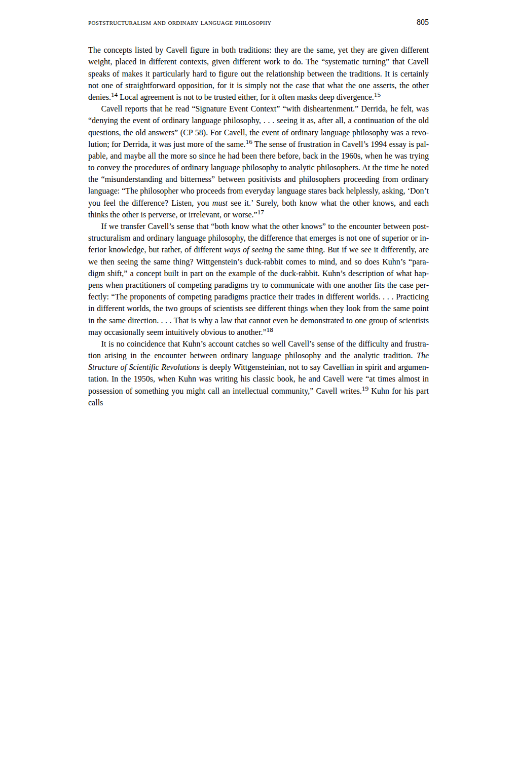poststructuralism and ordinary language philosophy 805
The concepts listed by Cavell figure in both traditions: they are the same, yet they are given different weight, placed in different contexts, given different work to do. The “systematic turning” that Cavell speaks of makes it particularly hard to figure out the relationship between the traditions. It is certainly not one of straightforward opposition, for it is simply not the case that what the one asserts, the other denies.14 Local agreement is not to be trusted either, for it often masks deep divergence.15
Cavell reports that he read “Signature Event Context” “with disheartenment.” Derrida, he felt, was “denying the event of ordinary language philosophy, . . . seeing it as, after all, a continuation of the old questions, the old answers” (CP 58). For Cavell, the event of ordinary language philosophy was a revolution; for Derrida, it was just more of the same.16 The sense of frustration in Cavell’s 1994 essay is palpable, and maybe all the more so since he had been there before, back in the 1960s, when he was trying to convey the procedures of ordinary language philosophy to analytic philosophers. At the time he noted the “misunderstanding and bitterness” between positivists and philosophers proceeding from ordinary language: “The philosopher who proceeds from everyday language stares back helplessly, asking, ‘Don’t you feel the difference? Listen, you must see it.’ Surely, both know what the other knows, and each thinks the other is perverse, or irrelevant, or worse.”17
If we transfer Cavell’s sense that “both know what the other knows” to the encounter between poststructuralism and ordinary language philosophy, the difference that emerges is not one of superior or inferior knowledge, but rather, of different ways of seeing the same thing. But if we see it differently, are we then seeing the same thing? Wittgenstein’s duck-rabbit comes to mind, and so does Kuhn’s “paradigm shift,” a concept built in part on the example of the duck-rabbit. Kuhn’s description of what happens when practitioners of competing paradigms try to communicate with one another fits the case perfectly: “The proponents of competing paradigms practice their trades in different worlds. . . . Practicing in different worlds, the two groups of scientists see different things when they look from the same point in the same direction. . . . That is why a law that cannot even be demonstrated to one group of scientists may occasionally seem intuitively obvious to another.”18
It is no coincidence that Kuhn’s account catches so well Cavell’s sense of the difficulty and frustration arising in the encounter between ordinary language philosophy and the analytic tradition. The Structure of Scientific Revolutions is deeply Wittgensteinian, not to say Cavellian in spirit and argumentation. In the 1950s, when Kuhn was writing his classic book, he and Cavell were “at times almost in possession of something you might call an intellectual community,” Cavell writes.19 Kuhn for his part calls